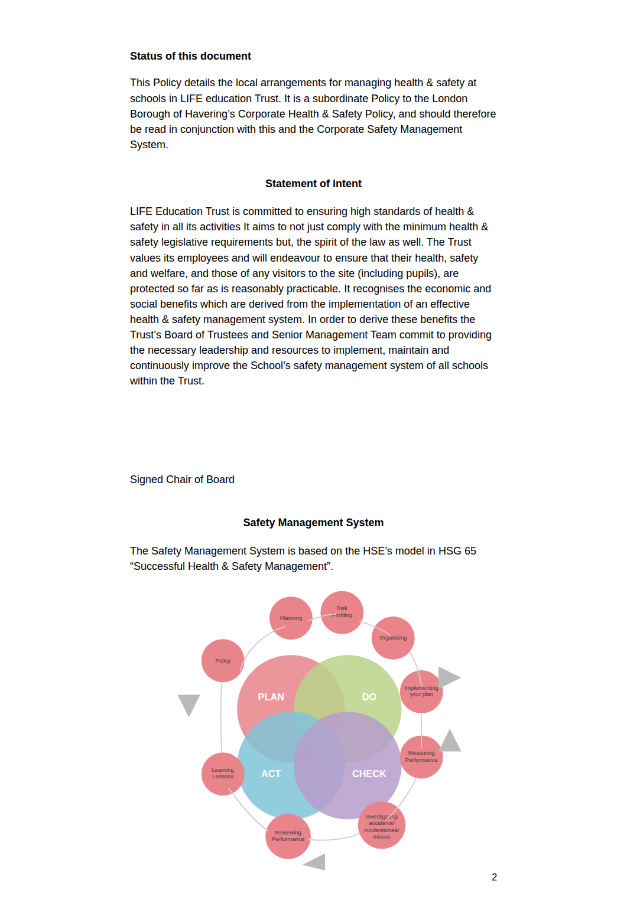Status of this document
This Policy details the local arrangements for managing health & safety at schools in LIFE education Trust. It is a subordinate Policy to the London Borough of Havering’s Corporate Health & Safety Policy, and should therefore be read in conjunction with this and the Corporate Safety Management System.
Statement of intent
LIFE Education Trust is committed to ensuring high standards of health & safety in all its activities It aims to not just comply with the minimum health & safety legislative requirements but, the spirit of the law as well. The Trust values its employees and will endeavour to ensure that their health, safety and welfare, and those of any visitors to the site (including pupils), are protected so far as is reasonably practicable. It recognises the economic and social benefits which are derived from the implementation of an effective health & safety management system. In order to derive these benefits the Trust’s Board of Trustees and Senior Management Team commit to providing the necessary leadership and resources to implement, maintain and continuously improve the School’s safety management system of all schools within the Trust.
℞⃝
Signed Chair of Board
Safety Management System
The Safety Management System is based on the HSE’s model in HSG 65 “Successful Health & Safety Management”.
PLAN DO ACT CHECK Planning Risk Profiling Organising Implementing your plan Measuring Performance Investigating accidents/ incidents/near misses Reviewing Performance Learning Lessons Policy
2